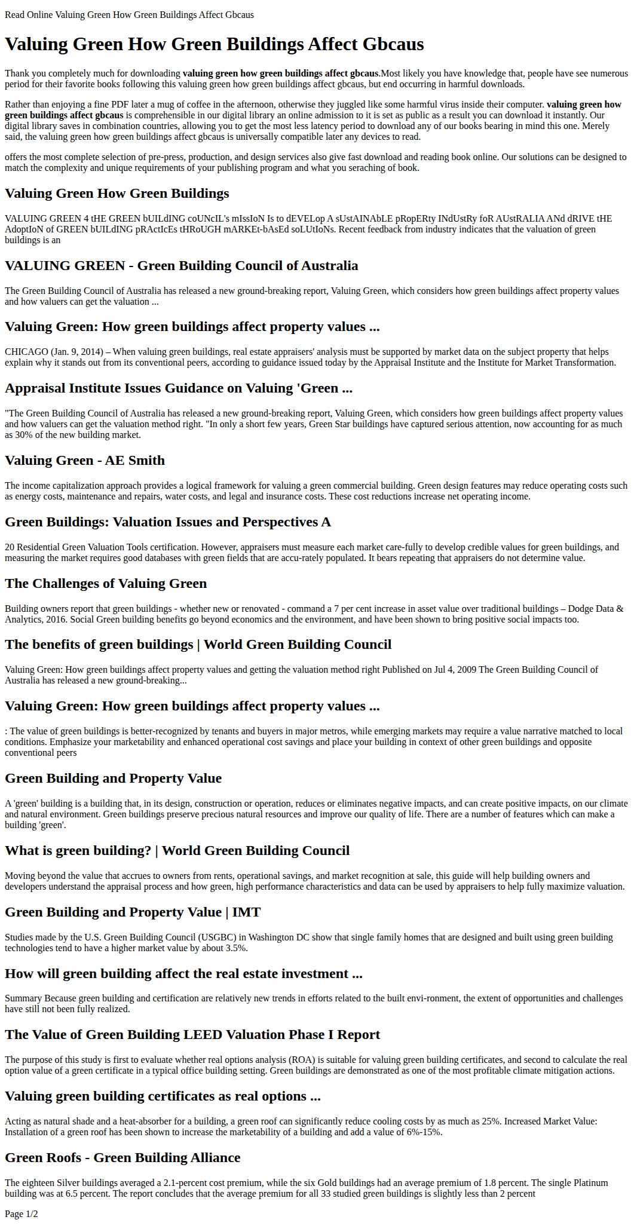Read Online Valuing Green How Green Buildings Affect Gbcaus
Valuing Green How Green Buildings Affect Gbcaus
Thank you completely much for downloading valuing green how green buildings affect gbcaus.Most likely you have knowledge that, people have see numerous period for their favorite books following this valuing green how green buildings affect gbcaus, but end occurring in harmful downloads.
Rather than enjoying a fine PDF later a mug of coffee in the afternoon, otherwise they juggled like some harmful virus inside their computer. valuing green how green buildings affect gbcaus is comprehensible in our digital library an online admission to it is set as public as a result you can download it instantly. Our digital library saves in combination countries, allowing you to get the most less latency period to download any of our books bearing in mind this one. Merely said, the valuing green how green buildings affect gbcaus is universally compatible later any devices to read.
offers the most complete selection of pre-press, production, and design services also give fast download and reading book online. Our solutions can be designed to match the complexity and unique requirements of your publishing program and what you seraching of book.
Valuing Green How Green Buildings
VALUING GREEN 4 tHE GREEN bUILdING coUNcIL's mIssIoN Is to dEVELop A sUstAINAbLE pRopERty INdUstRy foR AUstRALIA ANd dRIVE tHE AdoptIoN of GREEN bUILdING pRActIcEs tHRoUGH mARKEt-bAsEd soLUtIoNs. Recent feedback from industry indicates that the valuation of green buildings is an
VALUING GREEN - Green Building Council of Australia
The Green Building Council of Australia has released a new ground-breaking report, Valuing Green, which considers how green buildings affect property values and how valuers can get the valuation ...
Valuing Green: How green buildings affect property values ...
CHICAGO (Jan. 9, 2014) – When valuing green buildings, real estate appraisers' analysis must be supported by market data on the subject property that helps explain why it stands out from its conventional peers, according to guidance issued today by the Appraisal Institute and the Institute for Market Transformation.
Appraisal Institute Issues Guidance on Valuing 'Green ...
"The Green Building Council of Australia has released a new ground-breaking report, Valuing Green, which considers how green buildings affect property values and how valuers can get the valuation method right. "In only a short few years, Green Star buildings have captured serious attention, now accounting for as much as 30% of the new building market.
Valuing Green - AE Smith
The income capitalization approach provides a logical framework for valuing a green commercial building. Green design features may reduce operating costs such as energy costs, maintenance and repairs, water costs, and legal and insurance costs. These cost reductions increase net operating income.
Green Buildings: Valuation Issues and Perspectives A
20 Residential Green Valuation Tools certification. However, appraisers must measure each market care-fully to develop credible values for green buildings, and measuring the market requires good databases with green fields that are accu-rately populated. It bears repeating that appraisers do not determine value.
The Challenges of Valuing Green
Building owners report that green buildings - whether new or renovated - command a 7 per cent increase in asset value over traditional buildings – Dodge Data & Analytics, 2016. Social Green building benefits go beyond economics and the environment, and have been shown to bring positive social impacts too.
The benefits of green buildings | World Green Building Council
Valuing Green: How green buildings affect property values and getting the valuation method right Published on Jul 4, 2009 The Green Building Council of Australia has released a new ground-breaking...
Valuing Green: How green buildings affect property values ...
: The value of green buildings is better-recognized by tenants and buyers in major metros, while emerging markets may require a value narrative matched to local conditions. Emphasize your marketability and enhanced operational cost savings and place your building in context of other green buildings and opposite conventional peers
Green Building and Property Value
A 'green' building is a building that, in its design, construction or operation, reduces or eliminates negative impacts, and can create positive impacts, on our climate and natural environment. Green buildings preserve precious natural resources and improve our quality of life. There are a number of features which can make a building 'green'.
What is green building? | World Green Building Council
Moving beyond the value that accrues to owners from rents, operational savings, and market recognition at sale, this guide will help building owners and developers understand the appraisal process and how green, high performance characteristics and data can be used by appraisers to help fully maximize valuation.
Green Building and Property Value | IMT
Studies made by the U.S. Green Building Council (USGBC) in Washington DC show that single family homes that are designed and built using green building technologies tend to have a higher market value by about 3.5%.
How will green building affect the real estate investment ...
Summary Because green building and certification are relatively new trends in efforts related to the built envi-ronment, the extent of opportunities and challenges have still not been fully realized.
The Value of Green Building LEED Valuation Phase I Report
The purpose of this study is first to evaluate whether real options analysis (ROA) is suitable for valuing green building certificates, and second to calculate the real option value of a green certificate in a typical office building setting. Green buildings are demonstrated as one of the most profitable climate mitigation actions.
Valuing green building certificates as real options ...
Acting as natural shade and a heat-absorber for a building, a green roof can significantly reduce cooling costs by as much as 25%. Increased Market Value: Installation of a green roof has been shown to increase the marketability of a building and add a value of 6%-15%.
Green Roofs - Green Building Alliance
The eighteen Silver buildings averaged a 2.1-percent cost premium, while the six Gold buildings had an average premium of 1.8 percent. The single Platinum building was at 6.5 percent. The report concludes that the average premium for all 33 studied green buildings is slightly less than 2 percent
Page 1/2